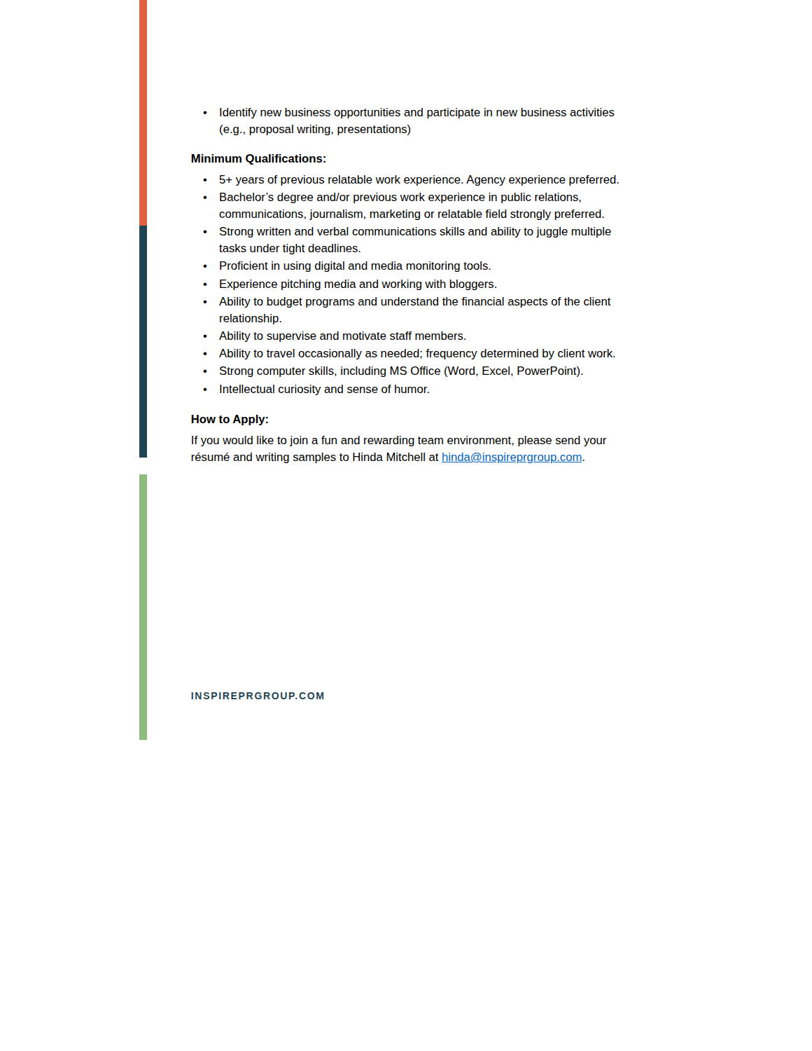Identify new business opportunities and participate in new business activities (e.g., proposal writing, presentations)
Minimum Qualifications:
5+ years of previous relatable work experience. Agency experience preferred.
Bachelor’s degree and/or previous work experience in public relations, communications, journalism, marketing or relatable field strongly preferred.
Strong written and verbal communications skills and ability to juggle multiple tasks under tight deadlines.
Proficient in using digital and media monitoring tools.
Experience pitching media and working with bloggers.
Ability to budget programs and understand the financial aspects of the client relationship.
Ability to supervise and motivate staff members.
Ability to travel occasionally as needed; frequency determined by client work.
Strong computer skills, including MS Office (Word, Excel, PowerPoint).
Intellectual curiosity and sense of humor.
How to Apply:
If you would like to join a fun and rewarding team environment, please send your résumé and writing samples to Hinda Mitchell at hinda@inspireprgroup.com.
INSPIREPRGROUP.COM